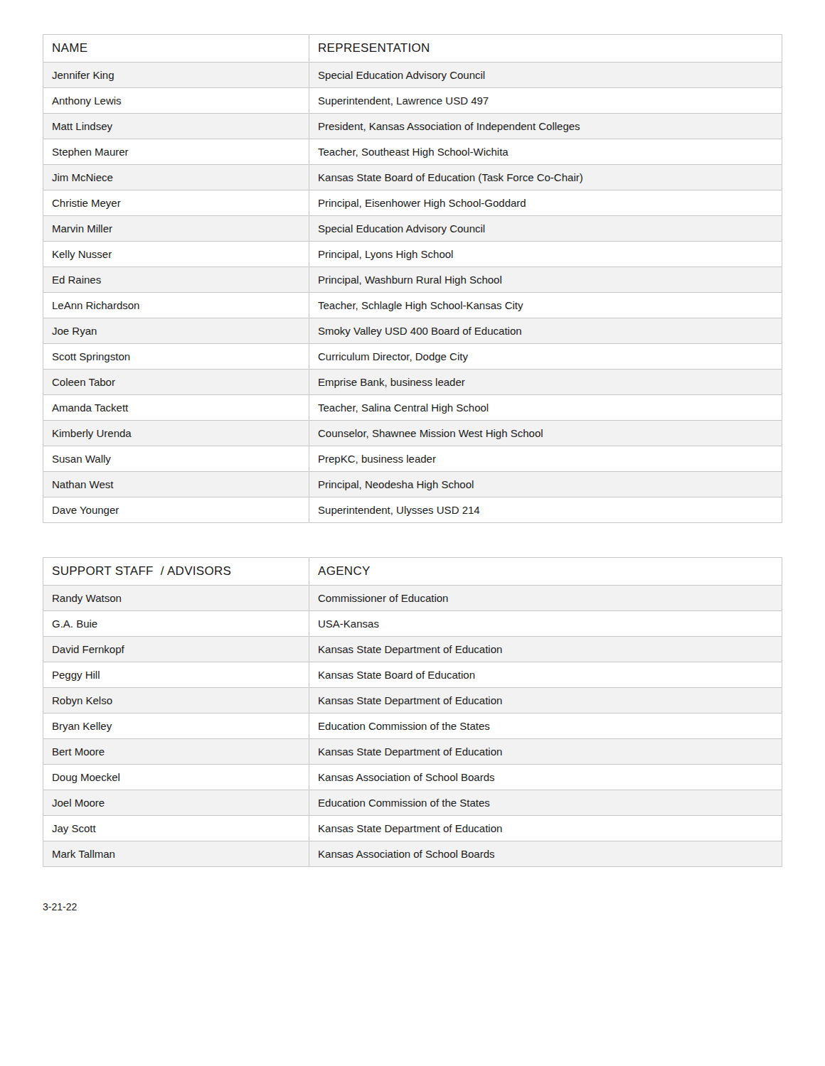| NAME | REPRESENTATION |
| --- | --- |
| Jennifer King | Special Education Advisory Council |
| Anthony Lewis | Superintendent, Lawrence USD 497 |
| Matt Lindsey | President, Kansas Association of Independent Colleges |
| Stephen Maurer | Teacher, Southeast High School-Wichita |
| Jim McNiece | Kansas State Board of Education (Task Force Co-Chair) |
| Christie Meyer | Principal, Eisenhower High School-Goddard |
| Marvin Miller | Special Education Advisory Council |
| Kelly Nusser | Principal, Lyons High School |
| Ed Raines | Principal, Washburn Rural High School |
| LeAnn Richardson | Teacher, Schlagle High School-Kansas City |
| Joe Ryan | Smoky Valley USD 400 Board of Education |
| Scott Springston | Curriculum Director, Dodge City |
| Coleen Tabor | Emprise Bank, business leader |
| Amanda Tackett | Teacher, Salina Central High School |
| Kimberly Urenda | Counselor, Shawnee Mission West High School |
| Susan Wally | PrepKC, business leader |
| Nathan West | Principal, Neodesha High School |
| Dave Younger | Superintendent, Ulysses USD 214 |
| SUPPORT STAFF / ADVISORS | AGENCY |
| --- | --- |
| Randy Watson | Commissioner of Education |
| G.A. Buie | USA-Kansas |
| David Fernkopf | Kansas State Department of Education |
| Peggy Hill | Kansas State Board of Education |
| Robyn Kelso | Kansas State Department of Education |
| Bryan Kelley | Education Commission of the States |
| Bert Moore | Kansas State Department of Education |
| Doug Moeckel | Kansas Association of School Boards |
| Joel Moore | Education Commission of the States |
| Jay Scott | Kansas State Department of Education |
| Mark Tallman | Kansas Association of School Boards |
3-21-22